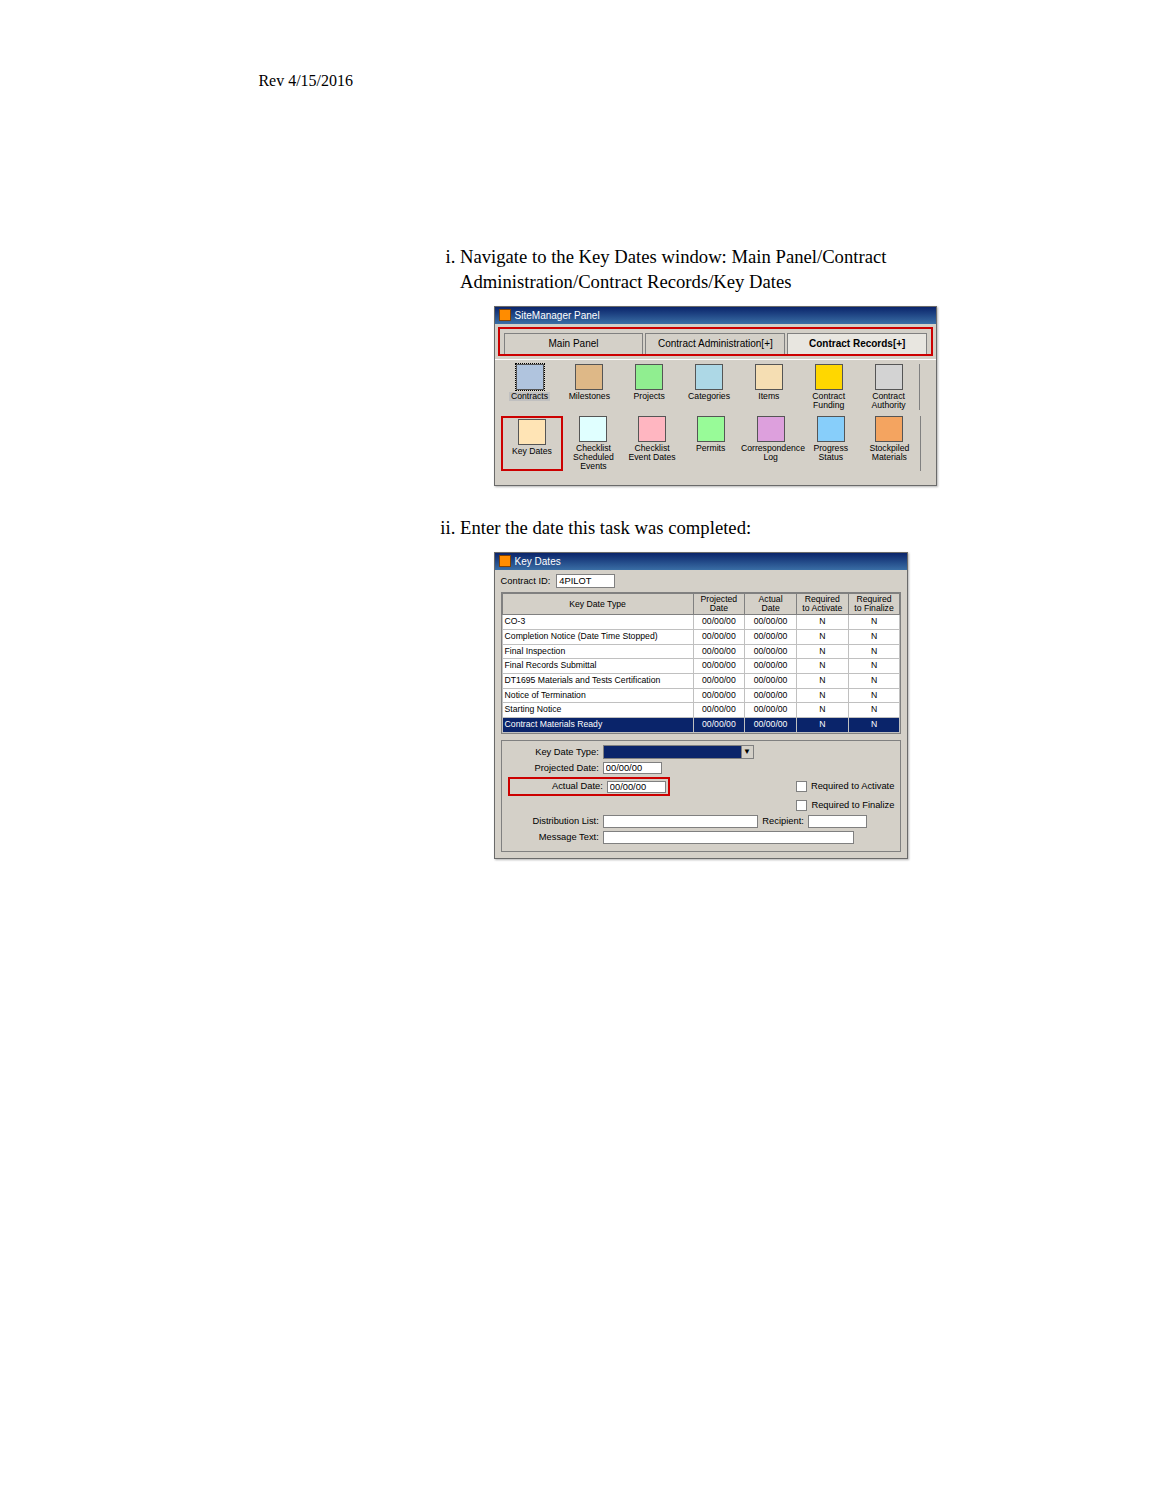Rev 4/15/2016
Navigate to the Key Dates window: Main Panel/Contract Administration/Contract Records/Key Dates
SiteManager Panel
Main Panel
Contract Administration[+]
Contract Records[+]
Contracts
Milestones
Projects
Categories
Items
Contract Funding
Contract Authority
Key Dates
Checklist Scheduled Events
Checklist Event Dates
Permits
Correspondence Log
Progress Status
Stockpiled Materials
Enter the date this task was completed:
Key Dates
Contract ID:
| Key Date Type | Projected Date | Actual Date | Required to Activate | Required to Finalize |
| --- | --- | --- | --- | --- |
| CO-3 | 00/00/00 | 00/00/00 | N | N |
| Completion Notice (Date Time Stopped) | 00/00/00 | 00/00/00 | N | N |
| Final Inspection | 00/00/00 | 00/00/00 | N | N |
| Final Records Submittal | 00/00/00 | 00/00/00 | N | N |
| DT1695 Materials and Tests Certification | 00/00/00 | 00/00/00 | N | N |
| Notice of Termination | 00/00/00 | 00/00/00 | N | N |
| Starting Notice | 00/00/00 | 00/00/00 | N | N |
| Contract Materials Ready | 00/00/00 | 00/00/00 | N | N |
Key Date Type:
▼
Projected Date:
Actual Date: Required to Activate
Required to Finalize
Distribution List:
Recipient:
Message Text: